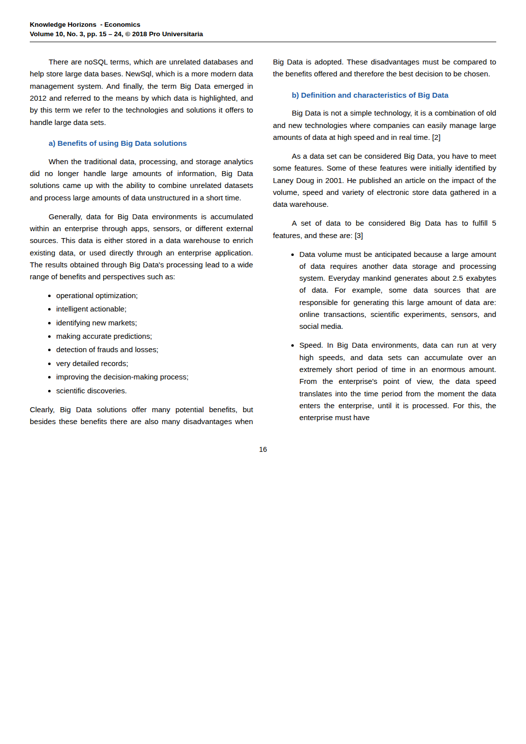Knowledge Horizons - Economics
Volume 10, No. 3, pp. 15 – 24, © 2018 Pro Universitaria
There are noSQL terms, which are unrelated databases and help store large data bases. NewSql, which is a more modern data management system. And finally, the term Big Data emerged in 2012 and referred to the means by which data is highlighted, and by this term we refer to the technologies and solutions it offers to handle large data sets.
a) Benefits of using Big Data solutions
When the traditional data, processing, and storage analytics did no longer handle large amounts of information, Big Data solutions came up with the ability to combine unrelated datasets and process large amounts of data unstructured in a short time.
Generally, data for Big Data environments is accumulated within an enterprise through apps, sensors, or different external sources. This data is either stored in a data warehouse to enrich existing data, or used directly through an enterprise application. The results obtained through Big Data's processing lead to a wide range of benefits and perspectives such as:
operational optimization;
intelligent actionable;
identifying new markets;
making accurate predictions;
detection of frauds and losses;
very detailed records;
improving the decision-making process;
scientific discoveries.
Clearly, Big Data solutions offer many potential benefits, but besides these benefits there are also many disadvantages when Big Data is adopted. These disadvantages must be compared to the benefits offered and therefore the best decision to be chosen.
b) Definition and characteristics of Big Data
Big Data is not a simple technology, it is a combination of old and new technologies where companies can easily manage large amounts of data at high speed and in real time. [2]
As a data set can be considered Big Data, you have to meet some features. Some of these features were initially identified by Laney Doug in 2001. He published an article on the impact of the volume, speed and variety of electronic store data gathered in a data warehouse.
A set of data to be considered Big Data has to fulfill 5 features, and these are: [3]
Data volume must be anticipated because a large amount of data requires another data storage and processing system. Everyday mankind generates about 2.5 exabytes of data. For example, some data sources that are responsible for generating this large amount of data are: online transactions, scientific experiments, sensors, and social media.
Speed. In Big Data environments, data can run at very high speeds, and data sets can accumulate over an extremely short period of time in an enormous amount. From the enterprise's point of view, the data speed translates into the time period from the moment the data enters the enterprise, until it is processed. For this, the enterprise must have
16